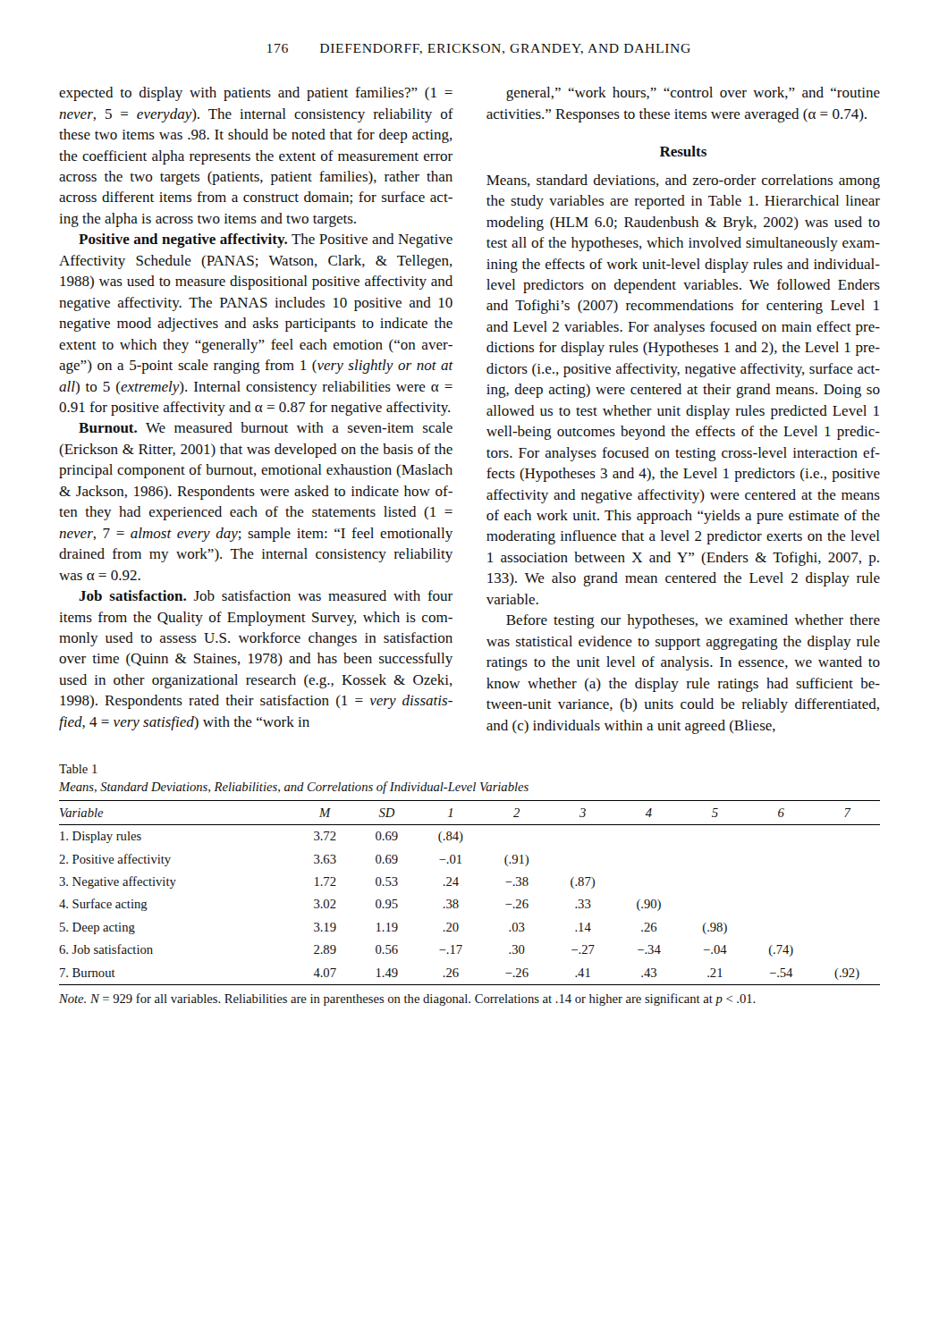176 DIEFENDORFF, ERICKSON, GRANDEY, AND DAHLING
expected to display with patients and patient families?” (1 = never, 5 = everyday). The internal consistency reliability of these two items was .98. It should be noted that for deep acting, the coefficient alpha represents the extent of measurement error across the two targets (patients, patient families), rather than across different items from a construct domain; for surface acting the alpha is across two items and two targets.
Positive and negative affectivity. The Positive and Negative Affectivity Schedule (PANAS; Watson, Clark, & Tellegen, 1988) was used to measure dispositional positive affectivity and negative affectivity. The PANAS includes 10 positive and 10 negative mood adjectives and asks participants to indicate the extent to which they “generally” feel each emotion (“on average”) on a 5-point scale ranging from 1 (very slightly or not at all) to 5 (extremely). Internal consistency reliabilities were α = 0.91 for positive affectivity and α = 0.87 for negative affectivity.
Burnout. We measured burnout with a seven-item scale (Erickson & Ritter, 2001) that was developed on the basis of the principal component of burnout, emotional exhaustion (Maslach & Jackson, 1986). Respondents were asked to indicate how often they had experienced each of the statements listed (1 = never, 7 = almost every day; sample item: “I feel emotionally drained from my work”). The internal consistency reliability was α = 0.92.
Job satisfaction. Job satisfaction was measured with four items from the Quality of Employment Survey, which is commonly used to assess U.S. workforce changes in satisfaction over time (Quinn & Staines, 1978) and has been successfully used in other organizational research (e.g., Kossek & Ozeki, 1998). Respondents rated their satisfaction (1 = very dissatisfied, 4 = very satisfied) with the “work in
general,” “work hours,” “control over work,” and “routine activities.” Responses to these items were averaged (α = 0.74).
Results
Means, standard deviations, and zero-order correlations among the study variables are reported in Table 1. Hierarchical linear modeling (HLM 6.0; Raudenbush & Bryk, 2002) was used to test all of the hypotheses, which involved simultaneously examining the effects of work unit-level display rules and individual-level predictors on dependent variables. We followed Enders and Tofighi’s (2007) recommendations for centering Level 1 and Level 2 variables. For analyses focused on main effect predictions for display rules (Hypotheses 1 and 2), the Level 1 predictors (i.e., positive affectivity, negative affectivity, surface acting, deep acting) were centered at their grand means. Doing so allowed us to test whether unit display rules predicted Level 1 well-being outcomes beyond the effects of the Level 1 predictors. For analyses focused on testing cross-level interaction effects (Hypotheses 3 and 4), the Level 1 predictors (i.e., positive affectivity and negative affectivity) were centered at the means of each work unit. This approach “yields a pure estimate of the moderating influence that a level 2 predictor exerts on the level 1 association between X and Y” (Enders & Tofighi, 2007, p. 133). We also grand mean centered the Level 2 display rule variable.
Before testing our hypotheses, we examined whether there was statistical evidence to support aggregating the display rule ratings to the unit level of analysis. In essence, we wanted to know whether (a) the display rule ratings had sufficient between-unit variance, (b) units could be reliably differentiated, and (c) individuals within a unit agreed (Bliese,
Table 1 Means, Standard Deviations, Reliabilities, and Correlations of Individual-Level Variables
| Variable | M | SD | 1 | 2 | 3 | 4 | 5 | 6 | 7 |
| --- | --- | --- | --- | --- | --- | --- | --- | --- | --- |
| 1. Display rules | 3.72 | 0.69 | (.84) | | | | | | |
| 2. Positive affectivity | 3.63 | 0.69 | −.01 | (.91) | | | | | |
| 3. Negative affectivity | 1.72 | 0.53 | .24 | −.38 | (.87) | | | | |
| 4. Surface acting | 3.02 | 0.95 | .38 | −.26 | .33 | (.90) | | | |
| 5. Deep acting | 3.19 | 1.19 | .20 | .03 | .14 | .26 | (.98) | | |
| 6. Job satisfaction | 2.89 | 0.56 | −.17 | .30 | −.27 | −.34 | −.04 | (.74) | |
| 7. Burnout | 4.07 | 1.49 | .26 | −.26 | .41 | .43 | .21 | −.54 | (.92) |
Note. N = 929 for all variables. Reliabilities are in parentheses on the diagonal. Correlations at .14 or higher are significant at p < .01.